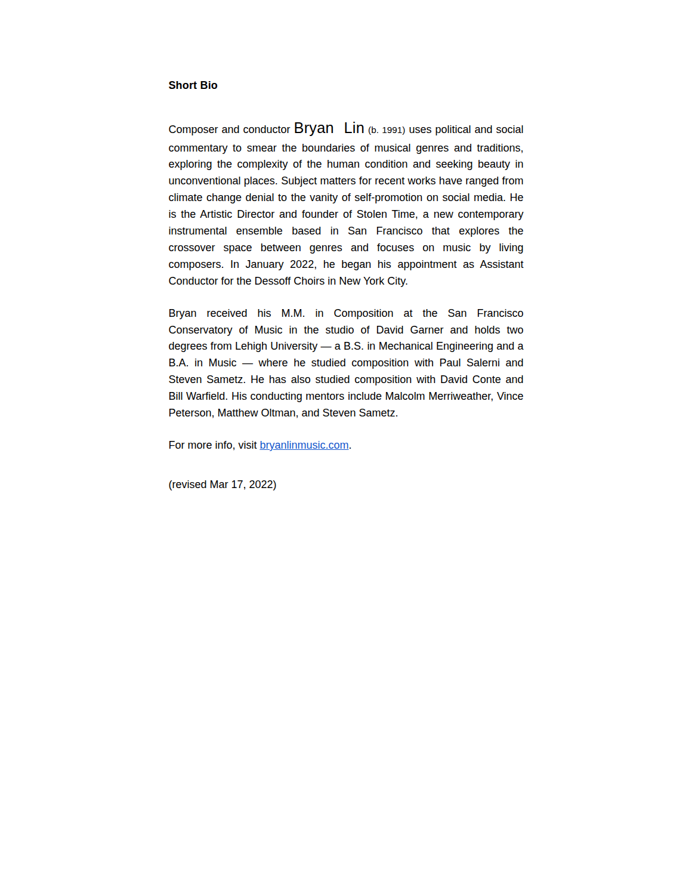Short Bio
Composer and conductor Bryan Lin (b. 1991) uses political and social commentary to smear the boundaries of musical genres and traditions, exploring the complexity of the human condition and seeking beauty in unconventional places. Subject matters for recent works have ranged from climate change denial to the vanity of self-promotion on social media. He is the Artistic Director and founder of Stolen Time, a new contemporary instrumental ensemble based in San Francisco that explores the crossover space between genres and focuses on music by living composers. In January 2022, he began his appointment as Assistant Conductor for the Dessoff Choirs in New York City.
Bryan received his M.M. in Composition at the San Francisco Conservatory of Music in the studio of David Garner and holds two degrees from Lehigh University — a B.S. in Mechanical Engineering and a B.A. in Music — where he studied composition with Paul Salerni and Steven Sametz. He has also studied composition with David Conte and Bill Warfield. His conducting mentors include Malcolm Merriweather, Vince Peterson, Matthew Oltman, and Steven Sametz.
For more info, visit bryanlinmusic.com.
(revised Mar 17, 2022)